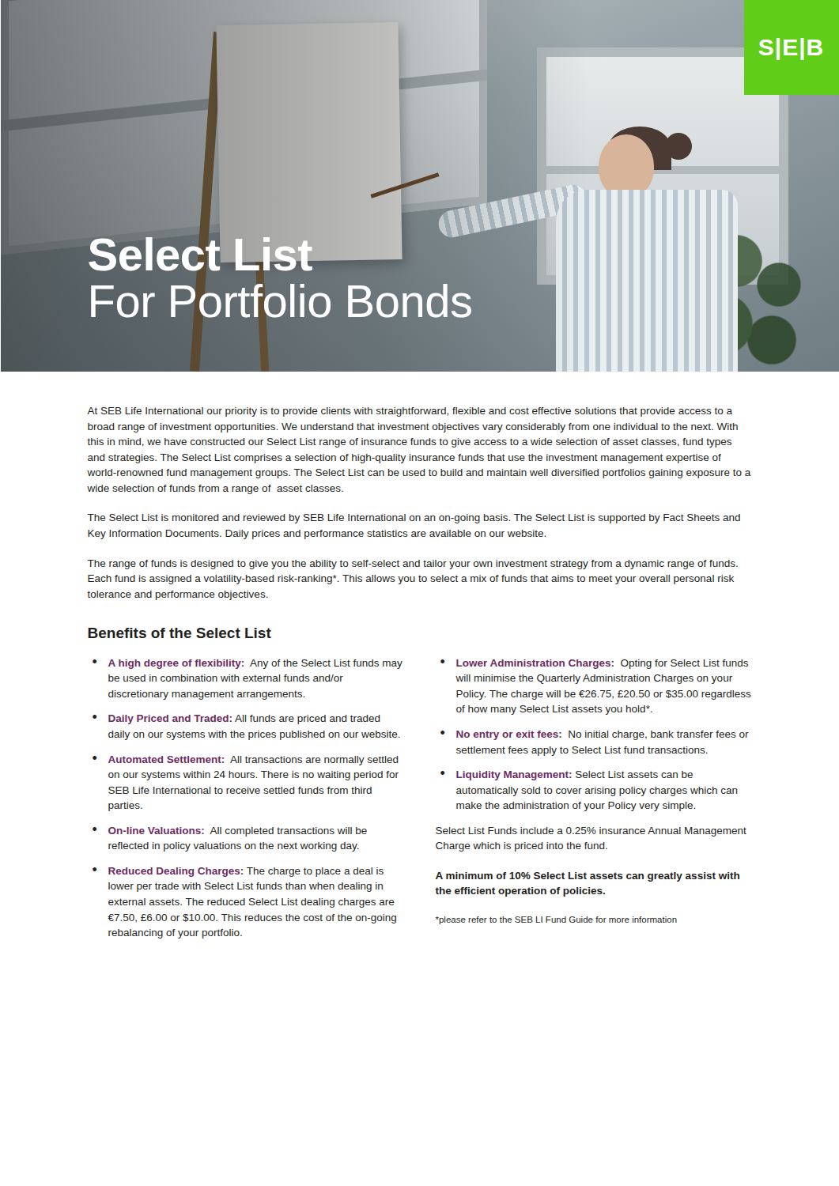S|E|B
Select List For Portfolio Bonds
At SEB Life International our priority is to provide clients with straightforward, flexible and cost effective solutions that provide access to a broad range of investment opportunities. We understand that investment objectives vary considerably from one individual to the next. With this in mind, we have constructed our Select List range of insurance funds to give access to a wide selection of asset classes, fund types and strategies. The Select List comprises a selection of high-quality insurance funds that use the investment management expertise of world-renowned fund management groups. The Select List can be used to build and maintain well diversified portfolios gaining exposure to a wide selection of funds from a range of asset classes.
The Select List is monitored and reviewed by SEB Life International on an on-going basis. The Select List is supported by Fact Sheets and Key Information Documents. Daily prices and performance statistics are available on our website.
The range of funds is designed to give you the ability to self-select and tailor your own investment strategy from a dynamic range of funds. Each fund is assigned a volatility-based risk-ranking*. This allows you to select a mix of funds that aims to meet your overall personal risk tolerance and performance objectives.
Benefits of the Select List
A high degree of flexibility: Any of the Select List funds may be used in combination with external funds and/or discretionary management arrangements.
Daily Priced and Traded: All funds are priced and traded daily on our systems with the prices published on our website.
Automated Settlement: All transactions are normally settled on our systems within 24 hours. There is no waiting period for SEB Life International to receive settled funds from third parties.
On-line Valuations: All completed transactions will be reflected in policy valuations on the next working day.
Reduced Dealing Charges: The charge to place a deal is lower per trade with Select List funds than when dealing in external assets. The reduced Select List dealing charges are €7.50, £6.00 or $10.00. This reduces the cost of the on-going rebalancing of your portfolio.
Lower Administration Charges: Opting for Select List funds will minimise the Quarterly Administration Charges on your Policy. The charge will be €26.75, £20.50 or $35.00 regardless of how many Select List assets you hold*.
No entry or exit fees: No initial charge, bank transfer fees or settlement fees apply to Select List fund transactions.
Liquidity Management: Select List assets can be automatically sold to cover arising policy charges which can make the administration of your Policy very simple.
Select List Funds include a 0.25% insurance Annual Management Charge which is priced into the fund.
A minimum of 10% Select List assets can greatly assist with the efficient operation of policies.
*please refer to the SEB LI Fund Guide for more information